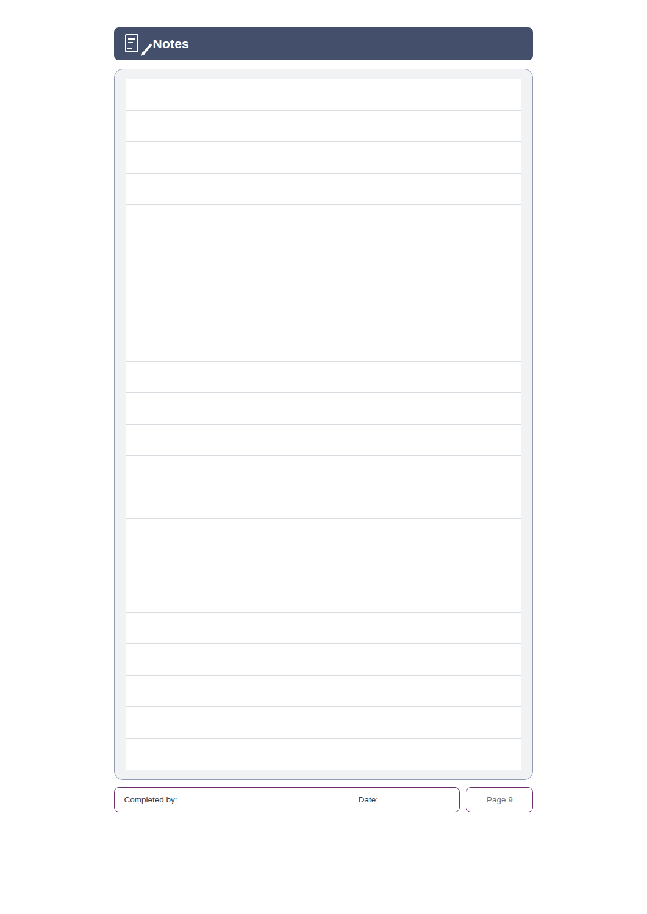Notes
Completed by: Date:
Page 9